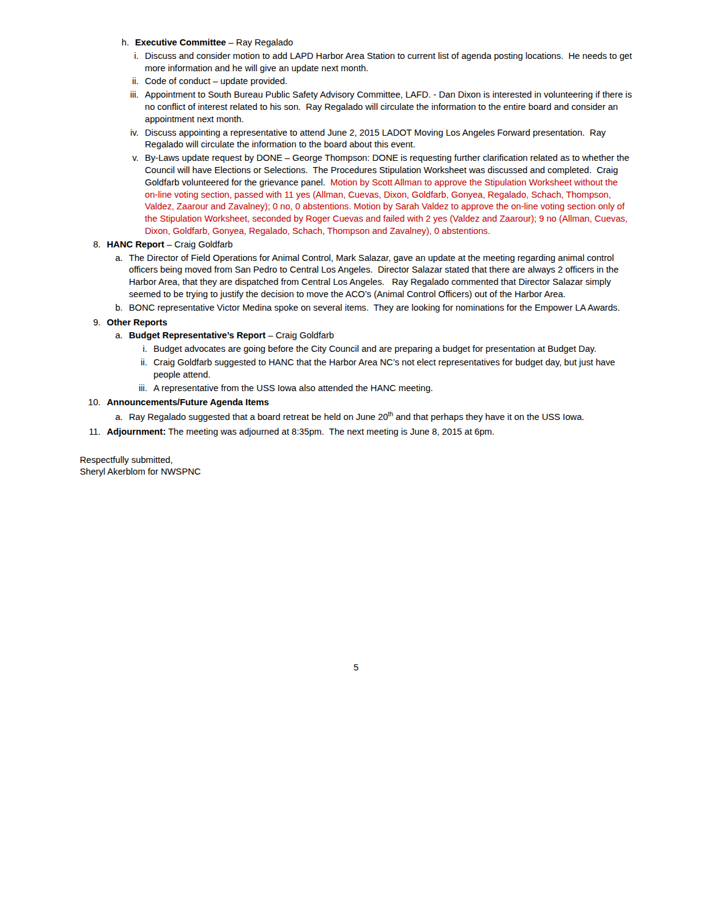h. Executive Committee – Ray Regalado
Discuss and consider motion to add LAPD Harbor Area Station to current list of agenda posting locations. He needs to get more information and he will give an update next month.
Code of conduct – update provided.
Appointment to South Bureau Public Safety Advisory Committee, LAFD. - Dan Dixon is interested in volunteering if there is no conflict of interest related to his son. Ray Regalado will circulate the information to the entire board and consider an appointment next month.
Discuss appointing a representative to attend June 2, 2015 LADOT Moving Los Angeles Forward presentation. Ray Regalado will circulate the information to the board about this event.
By-Laws update request by DONE – George Thompson: DONE is requesting further clarification related as to whether the Council will have Elections or Selections. The Procedures Stipulation Worksheet was discussed and completed. Craig Goldfarb volunteered for the grievance panel. Motion by Scott Allman to approve the Stipulation Worksheet without the on-line voting section, passed with 11 yes (Allman, Cuevas, Dixon, Goldfarb, Gonyea, Regalado, Schach, Thompson, Valdez, Zaarour and Zavalney); 0 no, 0 abstentions. Motion by Sarah Valdez to approve the on-line voting section only of the Stipulation Worksheet, seconded by Roger Cuevas and failed with 2 yes (Valdez and Zaarour); 9 no (Allman, Cuevas, Dixon, Goldfarb, Gonyea, Regalado, Schach, Thompson and Zavalney), 0 abstentions.
HANC Report – Craig Goldfarb
The Director of Field Operations for Animal Control, Mark Salazar, gave an update at the meeting regarding animal control officers being moved from San Pedro to Central Los Angeles. Director Salazar stated that there are always 2 officers in the Harbor Area, that they are dispatched from Central Los Angeles. Ray Regalado commented that Director Salazar simply seemed to be trying to justify the decision to move the ACO’s (Animal Control Officers) out of the Harbor Area.
BONC representative Victor Medina spoke on several items. They are looking for nominations for the Empower LA Awards.
Other Reports
Budget Representative’s Report – Craig Goldfarb
Budget advocates are going before the City Council and are preparing a budget for presentation at Budget Day.
Craig Goldfarb suggested to HANC that the Harbor Area NC’s not elect representatives for budget day, but just have people attend.
A representative from the USS Iowa also attended the HANC meeting.
Announcements/Future Agenda Items
Ray Regalado suggested that a board retreat be held on June 20th and that perhaps they have it on the USS Iowa.
Adjournment: The meeting was adjourned at 8:35pm. The next meeting is June 8, 2015 at 6pm.
Respectfully submitted,
Sheryl Akerblom for NWSPNC
5